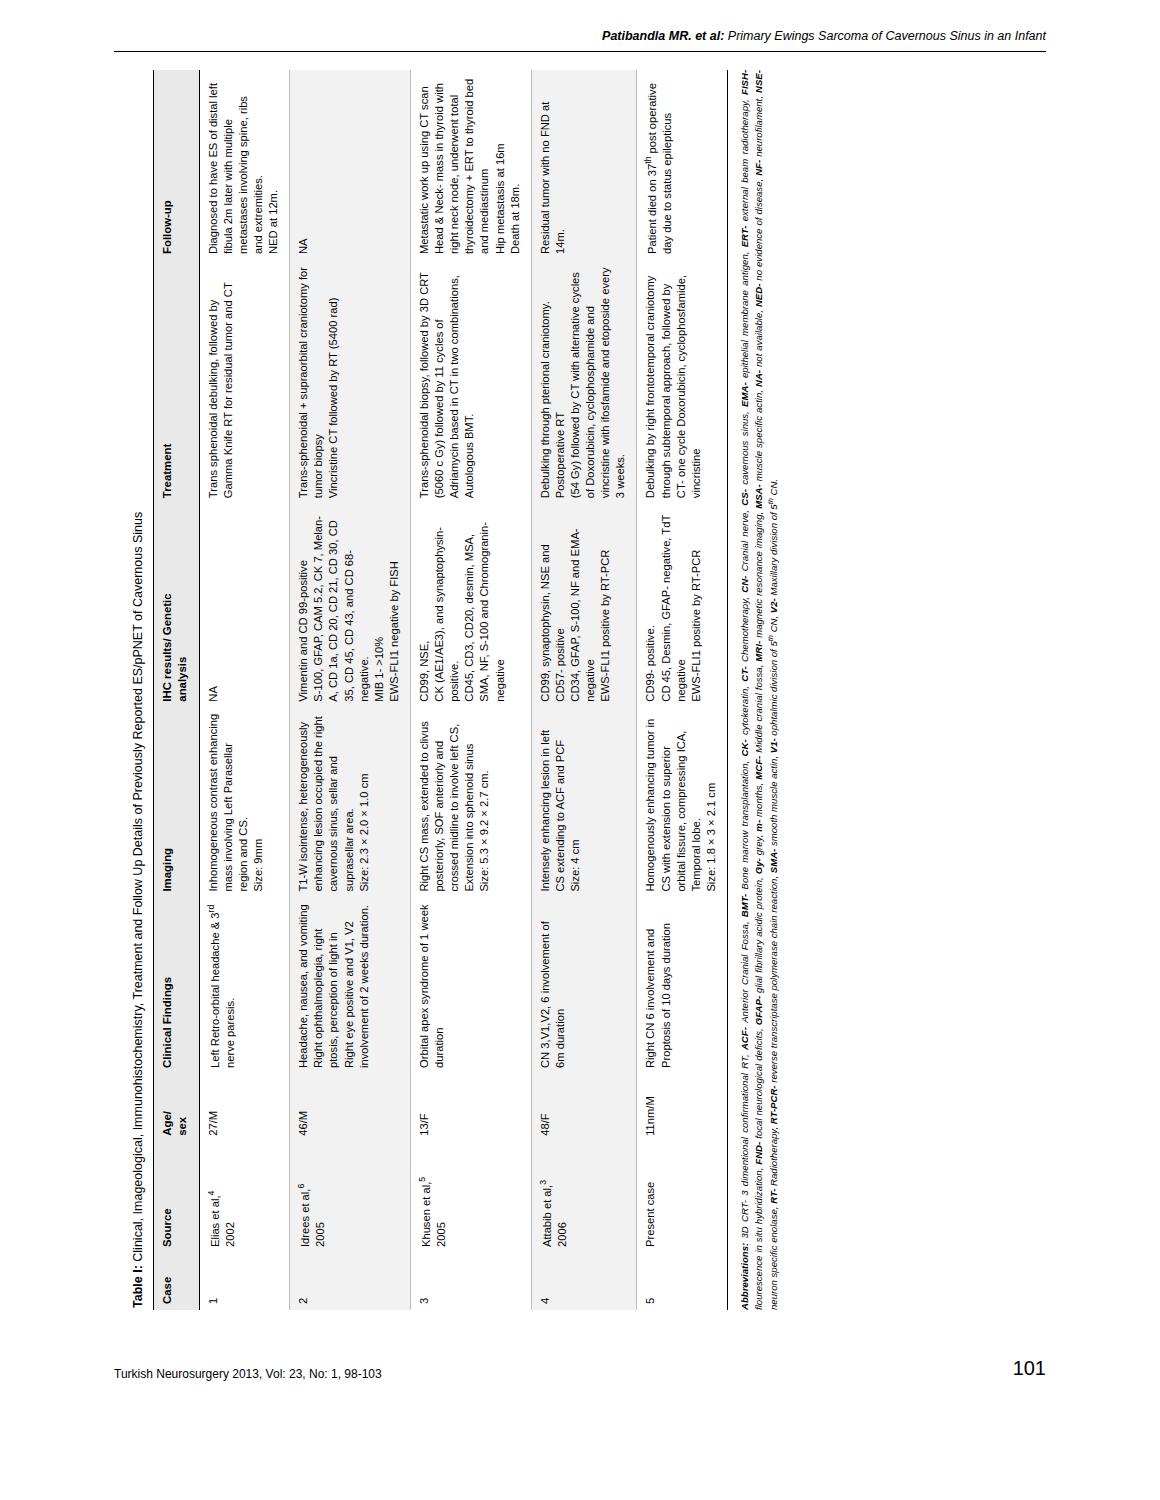Patibandla MR. et al: Primary Ewings Sarcoma of Cavernous Sinus in an Infant
Table I: Clinical, Imageological, Immunohistochemistry, Treatment and Follow Up Details of Previously Reported ES/pPNET of Cavernous Sinus
| Case | Source | Age/ sex | Clinical Findings | Imaging | IHC results/ Genetic analysis | Treatment | Follow-up |
| --- | --- | --- | --- | --- | --- | --- | --- |
| 1 | Elias et al, 4 2002 | 27/M | Left Retro-orbital headache & 3 rd nerve paresis. | Inhomogeneous contrast enhancing mass involving Left Parasellar region and CS. Size: 9mm | NA | Trans sphenoidal debulking, followed by Gamma Knife RT for residual tumor and CT | Diagnosed to have ES of distal left fibula 2m later with multiple metastases involving spine, ribs and extremities. NED at 12m. |
| 2 | Idrees et al, 6 2005 | 46/M | Headache, nausea, and vomiting Right ophthalmoplegia, right ptosis, perception of light in Right eye positive and V1, V2 involvement of 2 weeks duration. | T1-W isointense, heterogeneously enhancing lesion occupied the right cavernous sinus, sellar and suprasellar area. Size: 2.3 × 2.0 × 1.0 cm | Vimentin and CD 99-positive S-100, GFAP, CAM 5.2, CK 7, Melan-A, CD 1a, CD 20, CD 21, CD 30, CD 35, CD 45, CD 43, and CD 68- negative. MIB 1- >10% EWS-FLI1 negative by FISH | Trans-sphenoidal + supraorbital craniotomy for tumor biopsy Vincristine CT followed by RT (5400 rad) | NA |
| 3 | Khusen et al, 5 2005 | 13/F | Orbital apex syndrome of 1 week duration | Right CS mass, extended to clivus posteriorly, SOF anteriorly and crossed midline to involve left CS, Extension into sphenoid sinus Size: 5.3 × 9.2 × 2.7 cm. | CD99, NSE, CK (AE1/AE3), and synaptophysin- positive. CD45, CD3, CD20, desmin, MSA, SMA, NF, S-100 and Chromogranin- negative | Trans-sphenoidal biopsy, followed by 3D CRT (5060 c Gy) followed by 11 cycles of Adriamycin based in CT in two combinations, Autologous BMT. | Metastatic work up using CT scan Head & Neck- mass in thyroid with right neck node, underwent total thyroidectomy + ERT to thyroid bed and mediastinum Hip metastasis at 16m Death at 18m. |
| 4 | Attabib et al, 3 2006 | 48/F | CN 3,V1,V2, 6 involvement of 6m duration | Intensely enhancing lesion in left CS extending to ACF and PCF Size: 4 cm | CD99, synaptophysin, NSE and CD57- positive CD34, GFAP, S-100, NF and EMA- negative EWS-FLI1 positive by RT-PCR | Debulking through pterional craniotomy. Postoperative RT (54 Gy) followed by CT with alternative cycles of Doxorubicin, cyclophosphamide and vincristine with ifosfamide and etoposide every 3 weeks. | Residual tumor with no FND at 14m. |
| 5 | Present case | 11nm/M | Right CN 6 involvement and Proptosis of 10 days duration | Homogenously enhancing tumor in CS with extension to superior orbital fissure, compressing ICA, Temporal lobe. Size: 1.8 × 3 × 2.1 cm | CD99- positive. CD 45, Desmin, GFAP- negative, TdT negative EWS-FLI1 positive by RT-PCR | Debulking by right frontotemporal craniotomy through subtemporal approach, followed by CT- one cycle Doxorubicin, cyclophosfamide, vincristine | Patient died on 37 th post operative day due to status epilepticus |
Abbreviations: 3D CRT- 3 dimentional confirmational RT, ACF- Anterior Cranial Fossa, BMT- Bone marrow transplantation, CK- cytokeratin, CT- Chemotherapy, CN- Cranial nerve, CS- cavernous sinus, EMA- epithelial membrane antigen, ERT- external beam radiotherapy, FISH- flourescence in situ hybridization, FND- focal neurological deficits, GFAP- glial fibrillary acidic protein, Gy- grey, m- months, MCF- Middle cranial fossa, MRI- magnetic resonance imaging, MSA- muscle specific actin, NA- not available, NED- no evidence of disease, NF- neurofilament, NSE- neuron specific enolase, RT- Radiotherapy, RT-PCR- reverse transcriptase polymerase chain reaction, SMA- smooth muscle actin, V1- ophtalmic division of 5 th CN, V2- Maxillary division of 5 th CN.
Turkish Neurosurgery 2013, Vol: 23, No: 1, 98-103
101